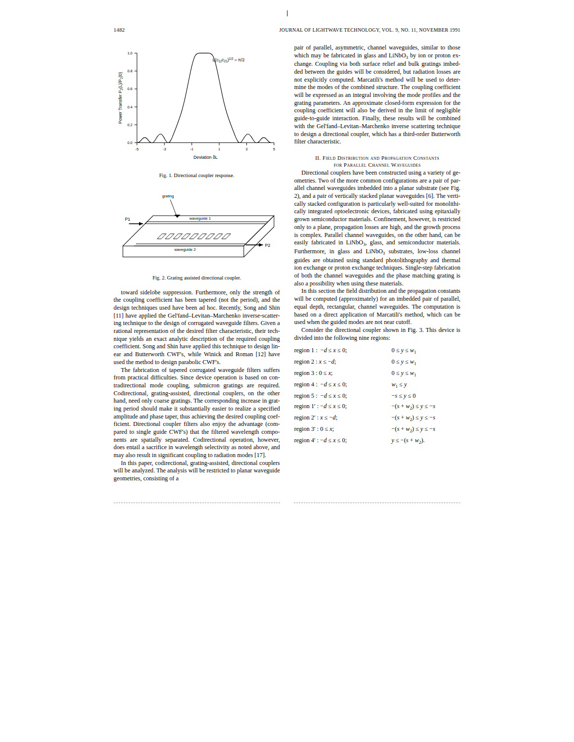1482
Journal of Lightwave Technology, Vol. 9, No. 11, November 1991
0.0 0.2 0.4 0.6 0.8 1.0 -5 -3 -1 1 3 5 Deviation δL Power Transfer P2(L)/P1(0) L(c12c21)1/2 = π/2
Fig. 1. Directional coupler response.
P1 waveguide 1 grating P2 waveguide 2
Fig. 2. Grating assisted directional coupler.
toward sidelobe suppression. Furthermore, only the strength of the coupling coefficient has been tapered (not the period), and the design techniques used have been ad hoc. Recently, Song and Shin [11] have applied the Gel'fand–Levitan–Marchenko inverse-scattering technique to the design of corrugated waveguide filters. Given a rational representation of the desired filter characteristic, their technique yields an exact analytic description of the required coupling coefficient. Song and Shin have applied this technique to design linear and Butterworth CWF's, while Winick and Roman [12] have used the method to design parabolic CWF's.
The fabrication of tapered corrugated waveguide filters suffers from practical difficulties. Since device operation is based on contradirectional mode coupling, submicron gratings are required. Codirectional, grating-assisted, directional couplers, on the other hand, need only coarse gratings. The corresponding increase in grating period should make it substantially easier to realize a specified amplitude and phase taper, thus achieving the desired coupling coefficient. Directional coupler filters also enjoy the advantage (compared to single guide CWF's) that the filtered wavelength components are spatially separated. Codirectional operation, however, does entail a sacrifice in wavelength selectivity as noted above, and may also result in significant coupling to radiation modes [17].
In this paper, codirectional, grating-assisted, directional couplers will be analyzed. The analysis will be restricted to planar waveguide geometries, consisting of a
pair of parallel, asymmetric, channel waveguides, similar to those which may be fabricated in glass and LiNbO3 by ion or proton exchange. Coupling via both surface relief and bulk gratings imbedded between the guides will be considered, but radiation losses are not explicitly computed. Marcatili's method will be used to determine the modes of the combined structure. The coupling coefficient will be expressed as an integral involving the mode profiles and the grating parameters. An approximate closed-form expression for the coupling coefficient will also be derived in the limit of negligible guide-to-guide interaction. Finally, these results will be combined with the Gel'fand–Levitan–Marchenko inverse scattering technique to design a directional coupler, which has a third-order Butterworth filter characteristic.
II. Field Distribution and Propagation Constants
for Parallel Channel Waveguides
Directional couplers have been constructed using a variety of geometries. Two of the more common configurations are a pair of parallel channel waveguides imbedded into a planar substrate (see Fig. 2), and a pair of vertically stacked planar waveguides [6]. The vertically stacked configuration is particularly well-suited for monolithically integrated optoelectronic devices, fabricated using epitaxially grown semiconductor materials. Confinement, however, is restricted only to a plane, propagation losses are high, and the growth process is complex. Parallel channel waveguides, on the other hand, can be easily fabricated in LiNbO3, glass, and semiconductor materials. Furthermore, in glass and LiNbO3 substrates, low-loss channel guides are obtained using standard photolithography and thermal ion exchange or proton exchange techniques. Single-step fabrication of both the channel waveguides and the phase matching grating is also a possibility when using these materials.
In this section the field distribution and the propagation constants will be computed (approximately) for an imbedded pair of parallel, equal depth, rectangular, channel waveguides. The computation is based on a direct application of Marcatili's method, which can be used when the guided modes are not near cutoff.
Consider the directional coupler shown in Fig. 3. This device is divided into the following nine regions:
region 1 : −d ≤ x ≤ 0;
0 ≤ y ≤ w1
region 2 : x ≤ −d;
0 ≤ y ≤ w1
region 3 : 0 ≤ x;
0 ≤ y ≤ w1
region 4 : −d ≤ x ≤ 0;
w1 ≤ y
region 5 : −d ≤ x ≤ 0;
−s ≤ y ≤ 0
region 1′ : −d ≤ x ≤ 0;
−(s + w2) ≤ y ≤ −s
region 2′ : x ≤ −d;
−(s + w2) ≤ y ≤ −s
region 3′ : 0 ≤ x;
−(s + w2) ≤ y ≤ −s
region 4′ : −d ≤ x ≤ 0;
y ≤ −(s + w2).